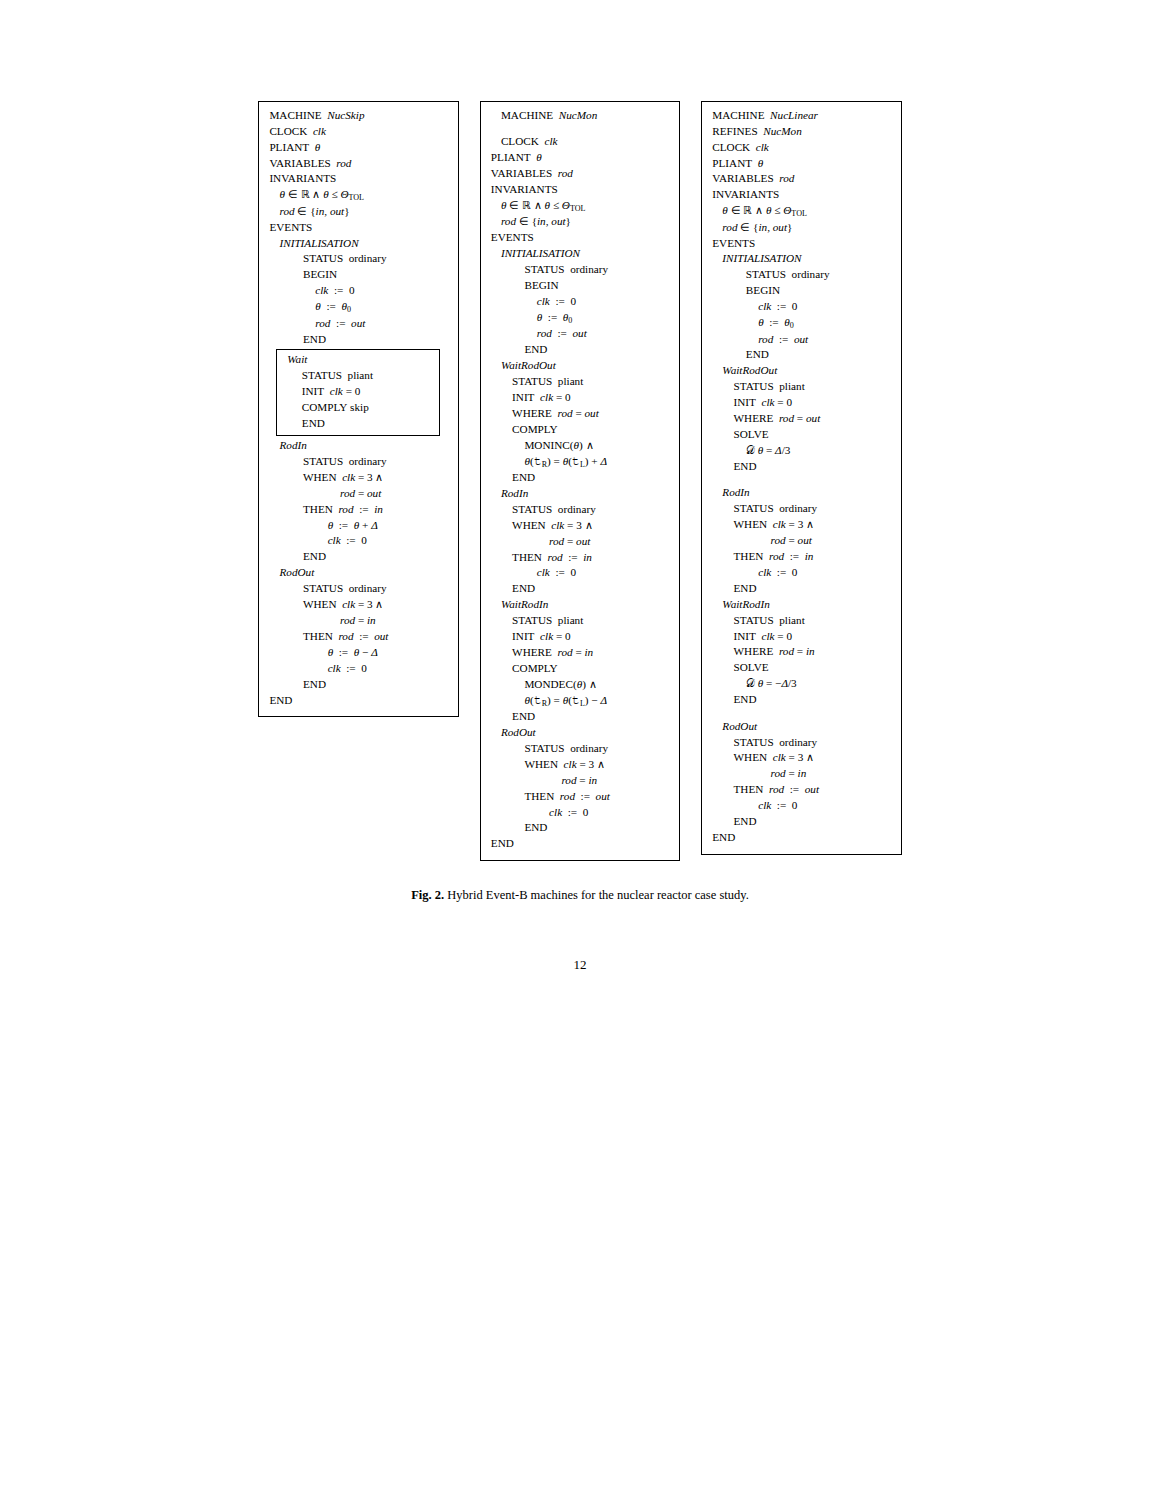MACHINE NucSkip
CLOCK clk
PLIANT θ
VARIABLES rod
INVARIANTS
θ ∈ ℝ ∧ θ ≤ ΘTOL
rod ∈ {in, out}
EVENTS
INITIALISATION
STATUS ordinary
BEGIN
clk := 0
θ := θ0
rod := out
END
Wait
STATUS pliant
INIT clk = 0
COMPLY skip
END
RodIn
STATUS ordinary
WHEN clk = 3 ∧
rod = out
THEN rod := in
θ := θ + Δ
clk := 0
END
RodOut
STATUS ordinary
WHEN clk = 3 ∧
rod = in
THEN rod := out
θ := θ − Δ
clk := 0
END
END
MACHINE NucMon
CLOCK clk
PLIANT θ
VARIABLES rod
INVARIANTS
θ ∈ ℝ ∧ θ ≤ ΘTOL
rod ∈ {in, out}
EVENTS
INITIALISATION
STATUS ordinary
BEGIN
clk := 0
θ := θ0
rod := out
END
WaitRodOut
STATUS pliant
INIT clk = 0
WHERE rod = out
COMPLY
MONINC(θ) ∧
θ(𝚝R) = θ(𝚝L) + Δ
END
RodIn
STATUS ordinary
WHEN clk = 3 ∧
rod = out
THEN rod := in
clk := 0
END
WaitRodIn
STATUS pliant
INIT clk = 0
WHERE rod = in
COMPLY
MONDEC(θ) ∧
θ(𝚝R) = θ(𝚝L) − Δ
END
RodOut
STATUS ordinary
WHEN clk = 3 ∧
rod = in
THEN rod := out
clk := 0
END
END
MACHINE NucLinear
REFINES NucMon
CLOCK clk
PLIANT θ
VARIABLES rod
INVARIANTS
θ ∈ ℝ ∧ θ ≤ ΘTOL
rod ∈ {in, out}
EVENTS
INITIALISATION
STATUS ordinary
BEGIN
clk := 0
θ := θ0
rod := out
END
WaitRodOut
STATUS pliant
INIT clk = 0
WHERE rod = out
SOLVE
𝒟 θ = Δ/3
END
RodIn
STATUS ordinary
WHEN clk = 3 ∧
rod = out
THEN rod := in
clk := 0
END
WaitRodIn
STATUS pliant
INIT clk = 0
WHERE rod = in
SOLVE
𝒟 θ = −Δ/3
END
RodOut
STATUS ordinary
WHEN clk = 3 ∧
rod = in
THEN rod := out
clk := 0
END
END
Fig. 2. Hybrid Event-B machines for the nuclear reactor case study.
12